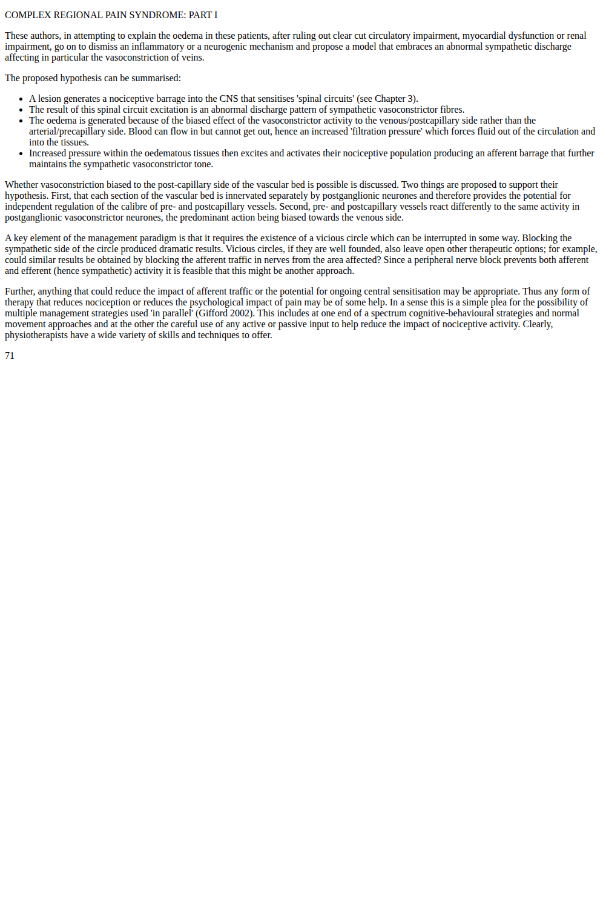COMPLEX REGIONAL PAIN SYNDROME: PART I
These authors, in attempting to explain the oedema in these patients, after ruling out clear cut circulatory impairment, myocardial dysfunction or renal impairment, go on to dismiss an inflammatory or a neurogenic mechanism and propose a model that embraces an abnormal sympathetic discharge affecting in particular the vasoconstriction of veins.
The proposed hypothesis can be summarised:
A lesion generates a nociceptive barrage into the CNS that sensitises 'spinal circuits' (see Chapter 3).
The result of this spinal circuit excitation is an abnormal discharge pattern of sympathetic vasoconstrictor fibres.
The oedema is generated because of the biased effect of the vasoconstrictor activity to the venous/postcapillary side rather than the arterial/precapillary side. Blood can flow in but cannot get out, hence an increased 'filtration pressure' which forces fluid out of the circulation and into the tissues.
Increased pressure within the oedematous tissues then excites and activates their nociceptive population producing an afferent barrage that further maintains the sympathetic vasoconstrictor tone.
Whether vasoconstriction biased to the post-capillary side of the vascular bed is possible is discussed. Two things are proposed to support their hypothesis. First, that each section of the vascular bed is innervated separately by postganglionic neurones and therefore provides the potential for independent regulation of the calibre of pre- and postcapillary vessels. Second, pre- and postcapillary vessels react differently to the same activity in postganglionic vasoconstrictor neurones, the predominant action being biased towards the venous side.
A key element of the management paradigm is that it requires the existence of a vicious circle which can be interrupted in some way. Blocking the sympathetic side of the circle produced dramatic results. Vicious circles, if they are well founded, also leave open other therapeutic options; for example, could similar results be obtained by blocking the afferent traffic in nerves from the area affected? Since a peripheral nerve block prevents both afferent and efferent (hence sympathetic) activity it is feasible that this might be another approach.
Further, anything that could reduce the impact of afferent traffic or the potential for ongoing central sensitisation may be appropriate. Thus any form of therapy that reduces nociception or reduces the psychological impact of pain may be of some help. In a sense this is a simple plea for the possibility of multiple management strategies used 'in parallel' (Gifford 2002). This includes at one end of a spectrum cognitive-behavioural strategies and normal movement approaches and at the other the careful use of any active or passive input to help reduce the impact of nociceptive activity. Clearly, physiotherapists have a wide variety of skills and techniques to offer.
71